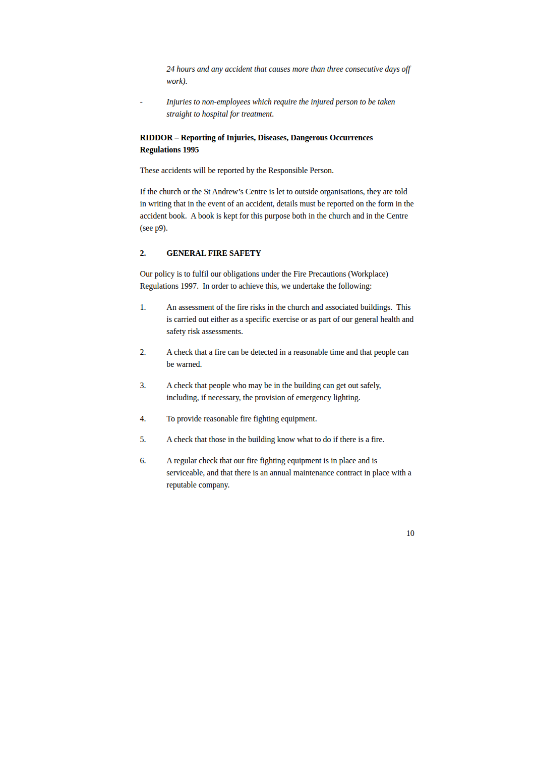24 hours and any accident that causes more than three consecutive days off work).
-
Injuries to non-employees which require the injured person to be taken straight to hospital for treatment.
RIDDOR – Reporting of Injuries, Diseases, Dangerous Occurrences Regulations 1995
These accidents will be reported by the Responsible Person.
If the church or the St Andrew’s Centre is let to outside organisations, they are told in writing that in the event of an accident, details must be reported on the form in the accident book. A book is kept for this purpose both in the church and in the Centre (see p9).
2.
GENERAL FIRE SAFETY
Our policy is to fulfil our obligations under the Fire Precautions (Workplace) Regulations 1997. In order to achieve this, we undertake the following:
1.
An assessment of the fire risks in the church and associated buildings. This is carried out either as a specific exercise or as part of our general health and safety risk assessments.
2.
A check that a fire can be detected in a reasonable time and that people can be warned.
3.
A check that people who may be in the building can get out safely, including, if necessary, the provision of emergency lighting.
4.
To provide reasonable fire fighting equipment.
5.
A check that those in the building know what to do if there is a fire.
6.
A regular check that our fire fighting equipment is in place and is serviceable, and that there is an annual maintenance contract in place with a reputable company.
10